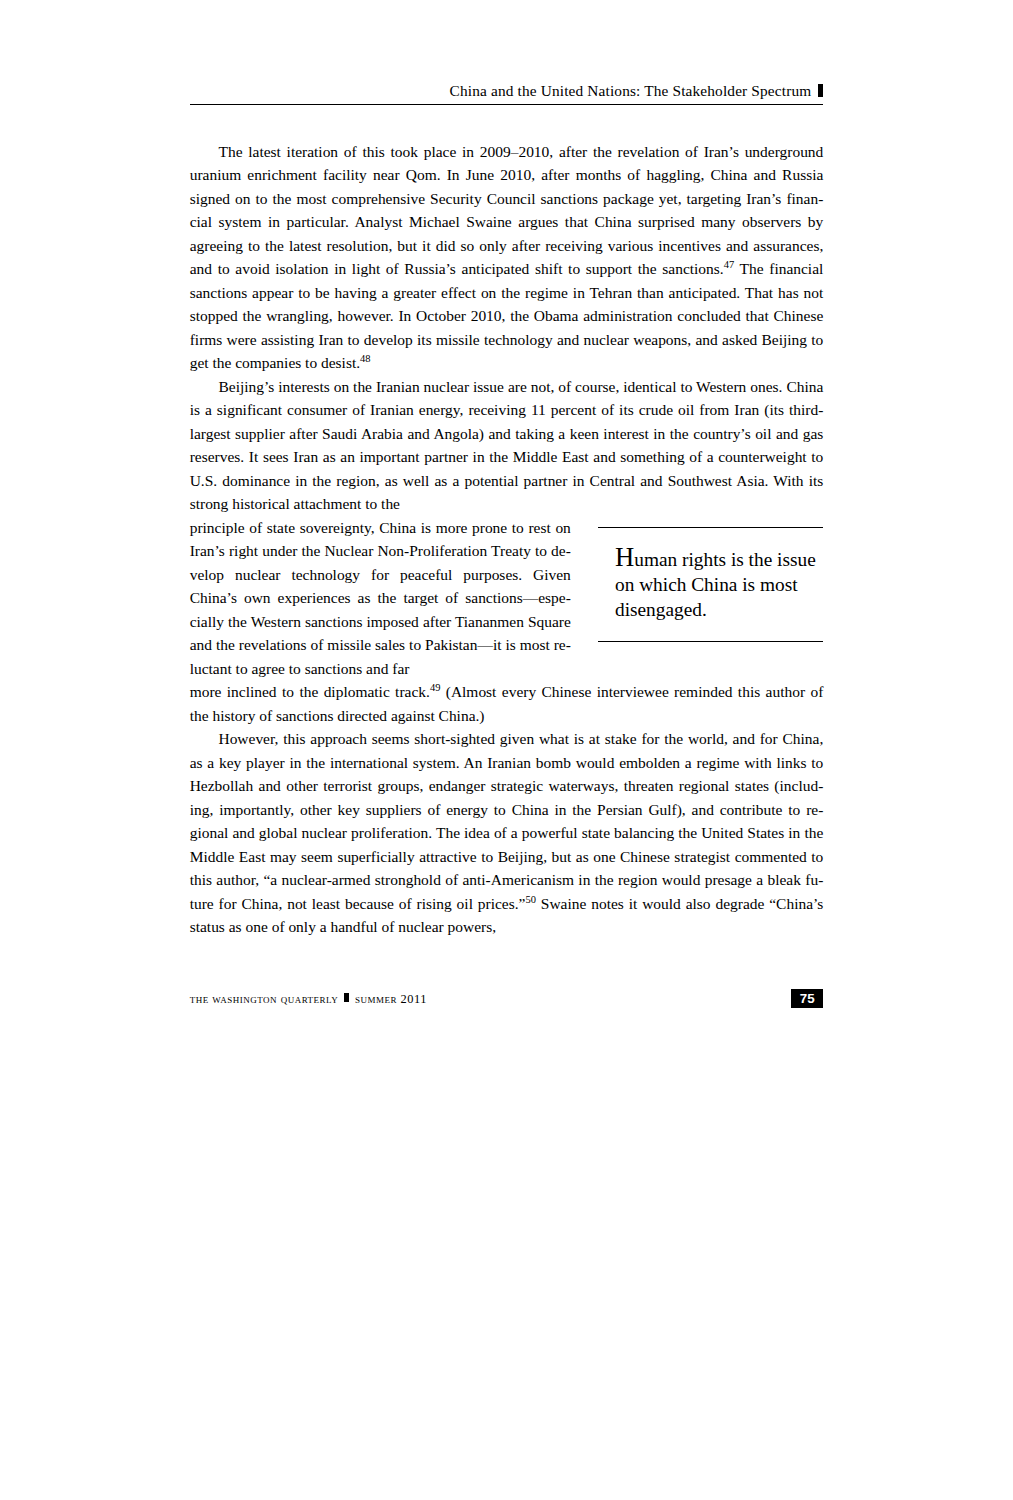China and the United Nations: The Stakeholder Spectrum
The latest iteration of this took place in 2009–2010, after the revelation of Iran’s underground uranium enrichment facility near Qom. In June 2010, after months of haggling, China and Russia signed on to the most comprehensive Security Council sanctions package yet, targeting Iran’s financial system in particular. Analyst Michael Swaine argues that China surprised many observers by agreeing to the latest resolution, but it did so only after receiving various incentives and assurances, and to avoid isolation in light of Russia’s anticipated shift to support the sanctions.47 The financial sanctions appear to be having a greater effect on the regime in Tehran than anticipated. That has not stopped the wrangling, however. In October 2010, the Obama administration concluded that Chinese firms were assisting Iran to develop its missile technology and nuclear weapons, and asked Beijing to get the companies to desist.48
Beijing’s interests on the Iranian nuclear issue are not, of course, identical to Western ones. China is a significant consumer of Iranian energy, receiving 11 percent of its crude oil from Iran (its third-largest supplier after Saudi Arabia and Angola) and taking a keen interest in the country’s oil and gas reserves. It sees Iran as an important partner in the Middle East and something of a counterweight to U.S. dominance in the region, as well as a potential partner in Central and Southwest Asia. With its strong historical attachment to the
Human rights is the issue on which China is most disengaged.
principle of state sovereignty, China is more prone to rest on Iran’s right under the Nuclear Non-Proliferation Treaty to develop nuclear technology for peaceful purposes. Given China’s own experiences as the target of sanctions—especially the Western sanctions imposed after Tiananmen Square and the revelations of missile sales to Pakistan—it is most reluctant to agree to sanctions and far
more inclined to the diplomatic track.49 (Almost every Chinese interviewee reminded this author of the history of sanctions directed against China.)
However, this approach seems short-sighted given what is at stake for the world, and for China, as a key player in the international system. An Iranian bomb would embolden a regime with links to Hezbollah and other terrorist groups, endanger strategic waterways, threaten regional states (including, importantly, other key suppliers of energy to China in the Persian Gulf), and contribute to regional and global nuclear proliferation. The idea of a powerful state balancing the United States in the Middle East may seem superficially attractive to Beijing, but as one Chinese strategist commented to this author, “a nuclear-armed stronghold of anti-Americanism in the region would presage a bleak future for China, not least because of rising oil prices.”50 Swaine notes it would also degrade “China’s status as one of only a handful of nuclear powers,
The Washington Quarterly Summer 2011 75